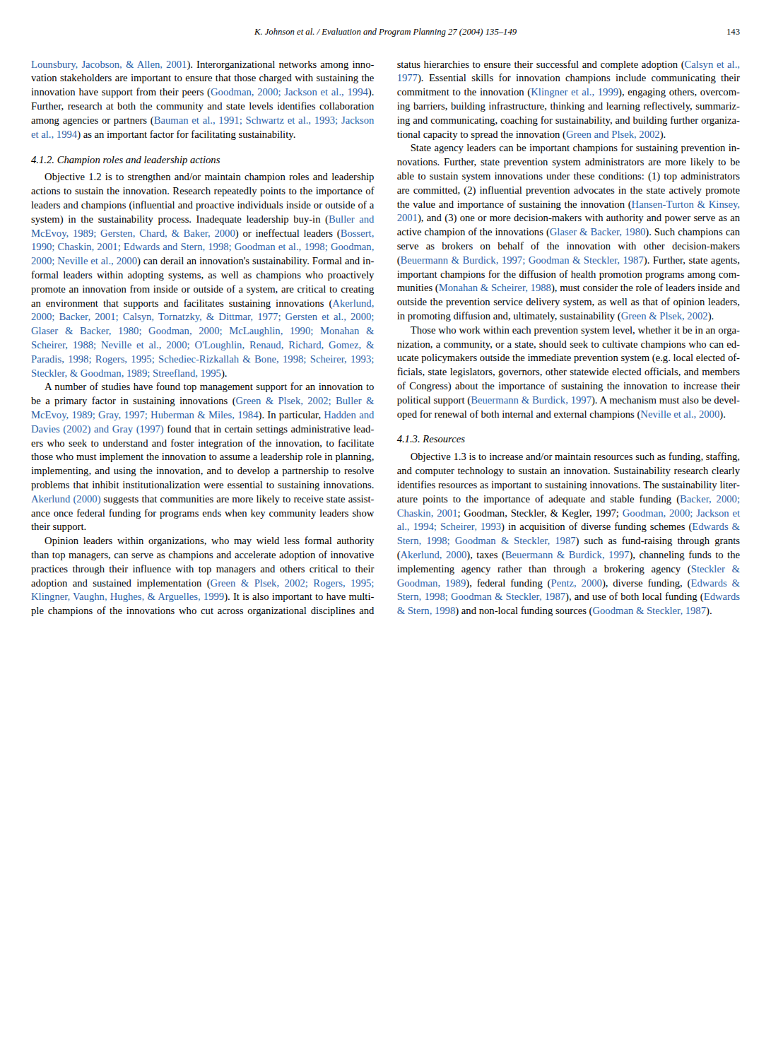K. Johnson et al. / Evaluation and Program Planning 27 (2004) 135–149 143
Lounsbury, Jacobson, & Allen, 2001). Interorganizational networks among innovation stakeholders are important to ensure that those charged with sustaining the innovation have support from their peers (Goodman, 2000; Jackson et al., 1994). Further, research at both the community and state levels identifies collaboration among agencies or partners (Bauman et al., 1991; Schwartz et al., 1993; Jackson et al., 1994) as an important factor for facilitating sustainability.
4.1.2. Champion roles and leadership actions
Objective 1.2 is to strengthen and/or maintain champion roles and leadership actions to sustain the innovation. Research repeatedly points to the importance of leaders and champions (influential and proactive individuals inside or outside of a system) in the sustainability process. Inadequate leadership buy-in (Buller and McEvoy, 1989; Gersten, Chard, & Baker, 2000) or ineffectual leaders (Bossert, 1990; Chaskin, 2001; Edwards and Stern, 1998; Goodman et al., 1998; Goodman, 2000; Neville et al., 2000) can derail an innovation's sustainability. Formal and informal leaders within adopting systems, as well as champions who proactively promote an innovation from inside or outside of a system, are critical to creating an environment that supports and facilitates sustaining innovations (Akerlund, 2000; Backer, 2001; Calsyn, Tornatzky, & Dittmar, 1977; Gersten et al., 2000; Glaser & Backer, 1980; Goodman, 2000; McLaughlin, 1990; Monahan & Scheirer, 1988; Neville et al., 2000; O'Loughlin, Renaud, Richard, Gomez, & Paradis, 1998; Rogers, 1995; Schediec-Rizkallah & Bone, 1998; Scheirer, 1993; Steckler, & Goodman, 1989; Streefland, 1995).
A number of studies have found top management support for an innovation to be a primary factor in sustaining innovations (Green & Plsek, 2002; Buller & McEvoy, 1989; Gray, 1997; Huberman & Miles, 1984). In particular, Hadden and Davies (2002) and Gray (1997) found that in certain settings administrative leaders who seek to understand and foster integration of the innovation, to facilitate those who must implement the innovation to assume a leadership role in planning, implementing, and using the innovation, and to develop a partnership to resolve problems that inhibit institutionalization were essential to sustaining innovations. Akerlund (2000) suggests that communities are more likely to receive state assistance once federal funding for programs ends when key community leaders show their support.
Opinion leaders within organizations, who may wield less formal authority than top managers, can serve as champions and accelerate adoption of innovative practices through their influence with top managers and others critical to their adoption and sustained implementation (Green & Plsek, 2002; Rogers, 1995; Klingner, Vaughn, Hughes, & Arguelles, 1999). It is also important to have multiple champions of the innovations who cut across organizational disciplines and status hierarchies to ensure their successful and complete adoption (Calsyn et al., 1977). Essential skills for innovation champions include communicating their commitment to the innovation (Klingner et al., 1999), engaging others, overcoming barriers, building infrastructure, thinking and learning reflectively, summarizing and communicating, coaching for sustainability, and building further organizational capacity to spread the innovation (Green and Plsek, 2002).
State agency leaders can be important champions for sustaining prevention innovations. Further, state prevention system administrators are more likely to be able to sustain system innovations under these conditions: (1) top administrators are committed, (2) influential prevention advocates in the state actively promote the value and importance of sustaining the innovation (Hansen-Turton & Kinsey, 2001), and (3) one or more decision-makers with authority and power serve as an active champion of the innovations (Glaser & Backer, 1980). Such champions can serve as brokers on behalf of the innovation with other decision-makers (Beuermann & Burdick, 1997; Goodman & Steckler, 1987). Further, state agents, important champions for the diffusion of health promotion programs among communities (Monahan & Scheirer, 1988), must consider the role of leaders inside and outside the prevention service delivery system, as well as that of opinion leaders, in promoting diffusion and, ultimately, sustainability (Green & Plsek, 2002).
Those who work within each prevention system level, whether it be in an organization, a community, or a state, should seek to cultivate champions who can educate policymakers outside the immediate prevention system (e.g. local elected officials, state legislators, governors, other statewide elected officials, and members of Congress) about the importance of sustaining the innovation to increase their political support (Beuermann & Burdick, 1997). A mechanism must also be developed for renewal of both internal and external champions (Neville et al., 2000).
4.1.3. Resources
Objective 1.3 is to increase and/or maintain resources such as funding, staffing, and computer technology to sustain an innovation. Sustainability research clearly identifies resources as important to sustaining innovations. The sustainability literature points to the importance of adequate and stable funding (Backer, 2000; Chaskin, 2001; Goodman, Steckler, & Kegler, 1997; Goodman, 2000; Jackson et al., 1994; Scheirer, 1993) in acquisition of diverse funding schemes (Edwards & Stern, 1998; Goodman & Steckler, 1987) such as fund-raising through grants (Akerlund, 2000), taxes (Beuermann & Burdick, 1997), channeling funds to the implementing agency rather than through a brokering agency (Steckler & Goodman, 1989), federal funding (Pentz, 2000), diverse funding, (Edwards & Stern, 1998; Goodman & Steckler, 1987), and use of both local funding (Edwards & Stern, 1998) and non-local funding sources (Goodman & Steckler, 1987).